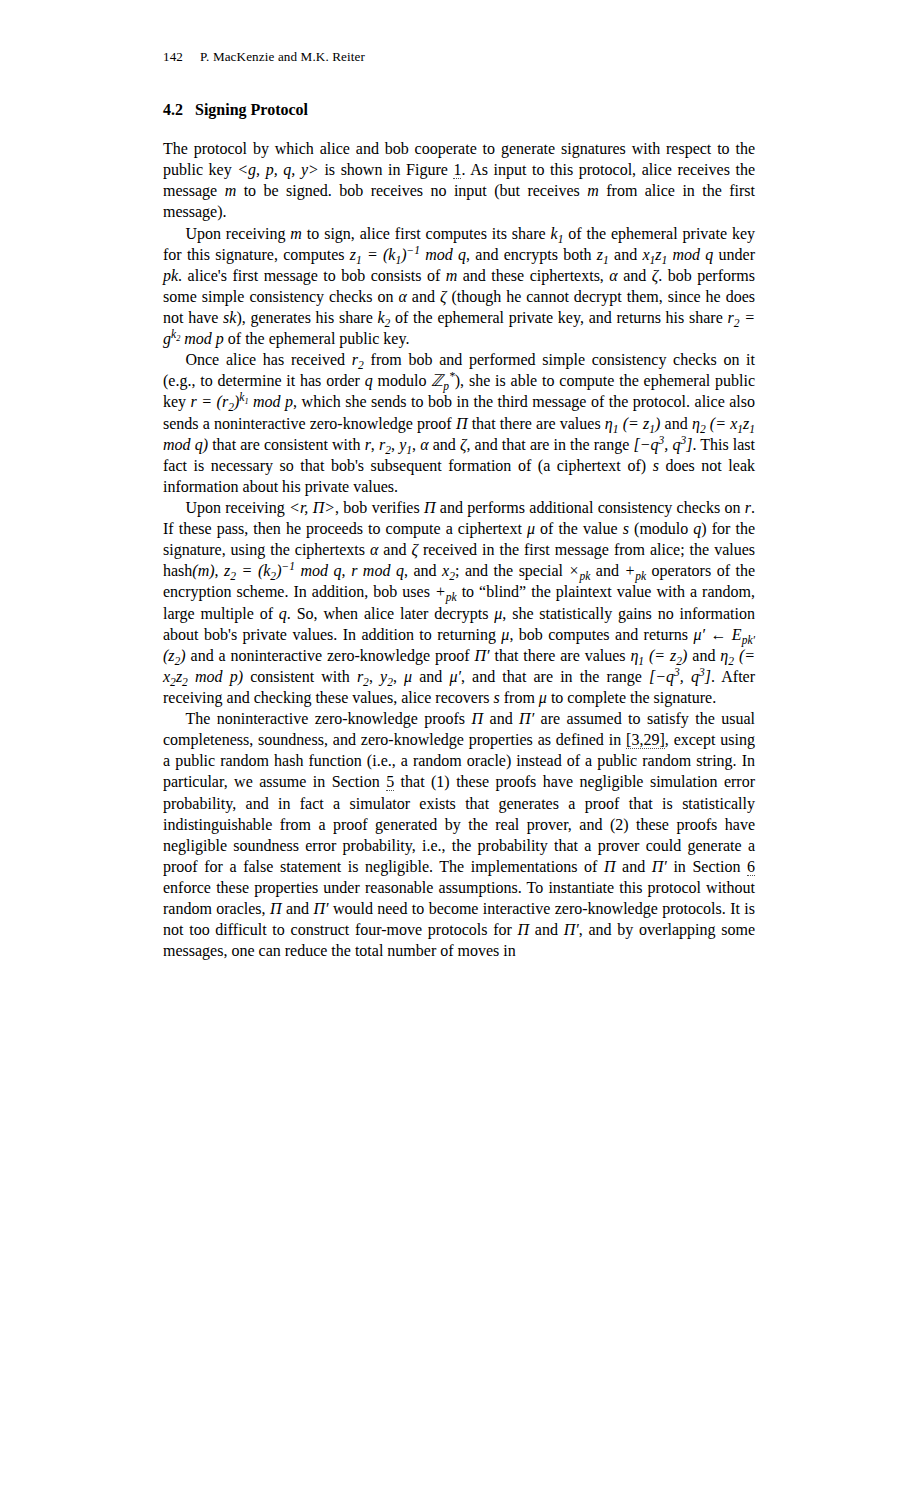142 P. MacKenzie and M.K. Reiter
4.2 Signing Protocol
The protocol by which alice and bob cooperate to generate signatures with respect to the public key <g, p, q, y> is shown in Figure 1. As input to this protocol, alice receives the message m to be signed. bob receives no input (but receives m from alice in the first message).
Upon receiving m to sign, alice first computes its share k1 of the ephemeral private key for this signature, computes z1 = (k1)−1 mod q, and encrypts both z1 and x1z1 mod q under pk. alice's first message to bob consists of m and these ciphertexts, α and ζ. bob performs some simple consistency checks on α and ζ (though he cannot decrypt them, since he does not have sk), generates his share k2 of the ephemeral private key, and returns his share r2 = gk2 mod p of the ephemeral public key.
Once alice has received r2 from bob and performed simple consistency checks on it (e.g., to determine it has order q modulo ℤp*), she is able to compute the ephemeral public key r = (r2)k1 mod p, which she sends to bob in the third message of the protocol. alice also sends a noninteractive zero-knowledge proof Π that there are values η1 (= z1) and η2 (= x1z1 mod q) that are consistent with r, r2, y1, α and ζ, and that are in the range [−q3, q3]. This last fact is necessary so that bob's subsequent formation of (a ciphertext of) s does not leak information about his private values.
Upon receiving <r, Π>, bob verifies Π and performs additional consistency checks on r. If these pass, then he proceeds to compute a ciphertext μ of the value s (modulo q) for the signature, using the ciphertexts α and ζ received in the first message from alice; the values hash(m), z2 = (k2)−1 mod q, r mod q, and x2; and the special ×pk and +pk operators of the encryption scheme. In addition, bob uses +pk to “blind” the plaintext value with a random, large multiple of q. So, when alice later decrypts μ, she statistically gains no information about bob's private values. In addition to returning μ, bob computes and returns μ′ ← Epk′(z2) and a noninteractive zero-knowledge proof Π′ that there are values η1 (= z2) and η2 (= x2z2 mod p) consistent with r2, y2, μ and μ′, and that are in the range [−q3, q3]. After receiving and checking these values, alice recovers s from μ to complete the signature.
The noninteractive zero-knowledge proofs Π and Π′ are assumed to satisfy the usual completeness, soundness, and zero-knowledge properties as defined in [3,29], except using a public random hash function (i.e., a random oracle) instead of a public random string. In particular, we assume in Section 5 that (1) these proofs have negligible simulation error probability, and in fact a simulator exists that generates a proof that is statistically indistinguishable from a proof generated by the real prover, and (2) these proofs have negligible soundness error probability, i.e., the probability that a prover could generate a proof for a false statement is negligible. The implementations of Π and Π′ in Section 6 enforce these properties under reasonable assumptions. To instantiate this protocol without random oracles, Π and Π′ would need to become interactive zero-knowledge protocols. It is not too difficult to construct four-move protocols for Π and Π′, and by overlapping some messages, one can reduce the total number of moves in